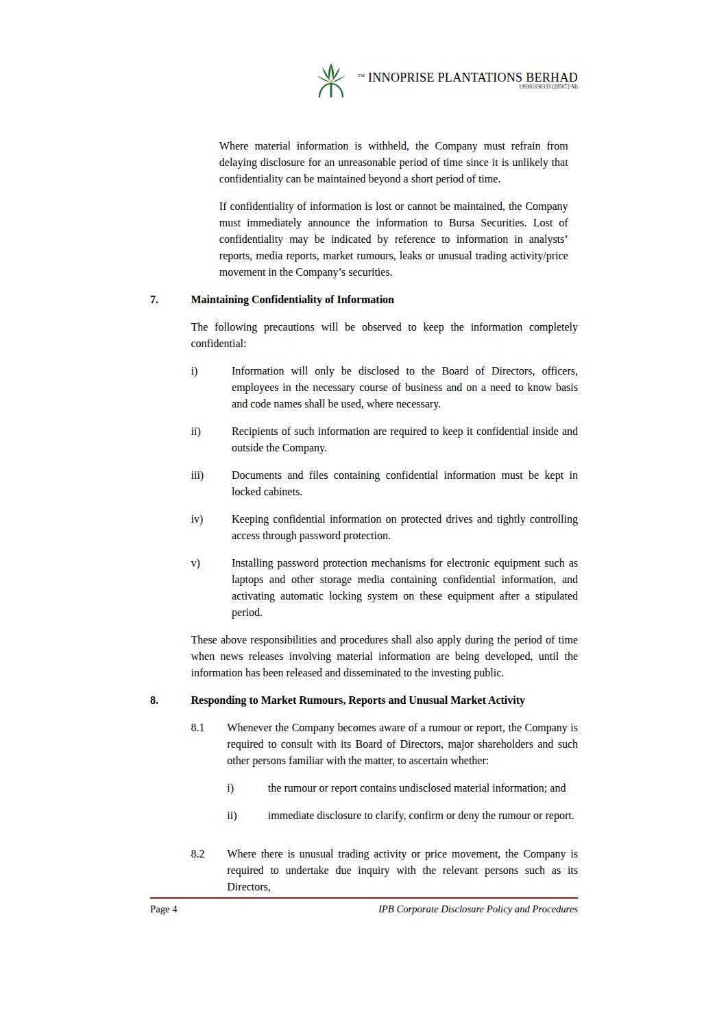TM INNOPRISE PLANTATIONS BERHAD
199301030333 (285072-M)
Where material information is withheld, the Company must refrain from delaying disclosure for an unreasonable period of time since it is unlikely that confidentiality can be maintained beyond a short period of time.
If confidentiality of information is lost or cannot be maintained, the Company must immediately announce the information to Bursa Securities. Lost of confidentiality may be indicated by reference to information in analysts’ reports, media reports, market rumours, leaks or unusual trading activity/price movement in the Company’s securities.
7. Maintaining Confidentiality of Information
The following precautions will be observed to keep the information completely confidential:
i) Information will only be disclosed to the Board of Directors, officers, employees in the necessary course of business and on a need to know basis and code names shall be used, where necessary.
ii) Recipients of such information are required to keep it confidential inside and outside the Company.
iii) Documents and files containing confidential information must be kept in locked cabinets.
iv) Keeping confidential information on protected drives and tightly controlling access through password protection.
v) Installing password protection mechanisms for electronic equipment such as laptops and other storage media containing confidential information, and activating automatic locking system on these equipment after a stipulated period.
These above responsibilities and procedures shall also apply during the period of time when news releases involving material information are being developed, until the information has been released and disseminated to the investing public.
8. Responding to Market Rumours, Reports and Unusual Market Activity
8.1
Whenever the Company becomes aware of a rumour or report, the Company is required to consult with its Board of Directors, major shareholders and such other persons familiar with the matter, to ascertain whether:
i) the rumour or report contains undisclosed material information; and
ii) immediate disclosure to clarify, confirm or deny the rumour or report.
8.2
Where there is unusual trading activity or price movement, the Company is required to undertake due inquiry with the relevant persons such as its Directors,
Page 4 IPB Corporate Disclosure Policy and Procedures